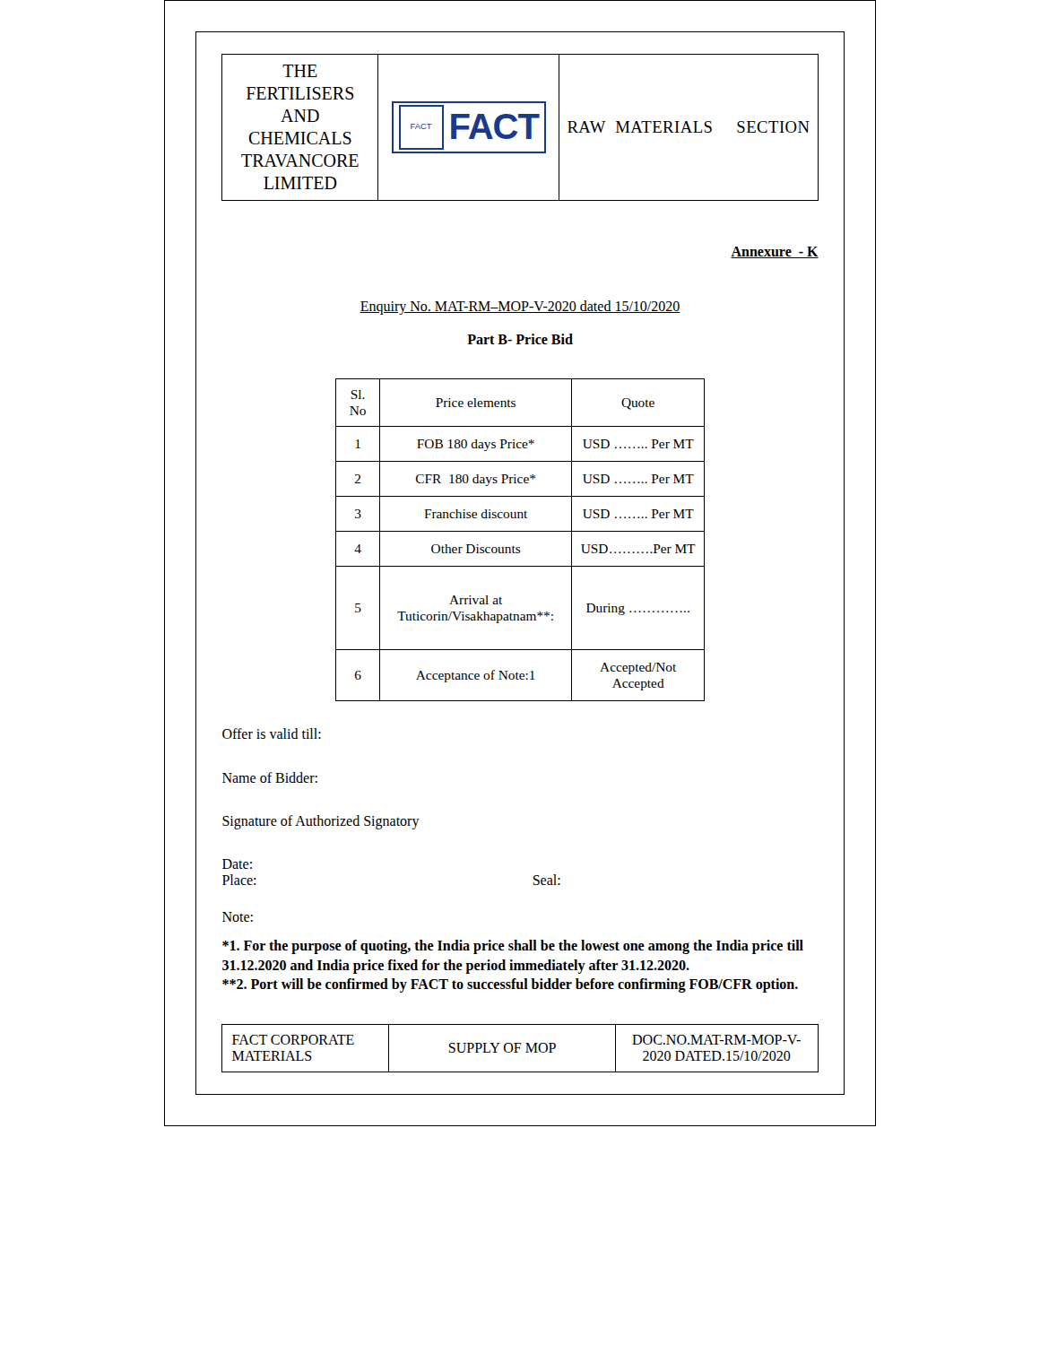| THE FERTILISERS AND CHEMICALS TRAVANCORE LIMITED | FACT FACT | RAW MATERIALS SECTION |
Annexure - K
Enquiry No. MAT-RM–MOP-V-2020 dated 15/10/2020
Part B- Price Bid
| Sl. No | Price elements | Quote |
| 1 | FOB 180 days Price* | USD …….. Per MT |
| 2 | CFR 180 days Price* | USD …….. Per MT |
| 3 | Franchise discount | USD …….. Per MT |
| 4 | Other Discounts | USD……….Per MT |
| 5 | Arrival at Tuticorin/Visakhapatnam**: | During ………….. |
| 6 | Acceptance of Note:1 | Accepted/Not Accepted |
Offer is valid till:
Name of Bidder:
Signature of Authorized Signatory
Date:
Place:Seal:
Note:
*1. For the purpose of quoting, the India price shall be the lowest one among the India price till 31.12.2020 and India price fixed for the period immediately after 31.12.2020.
**2. Port will be confirmed by FACT to successful bidder before confirming FOB/CFR option.
| FACT CORPORATE MATERIALS | SUPPLY OF MOP | DOC.NO.MAT-RM-MOP-V-2020 DATED.15/10/2020 |